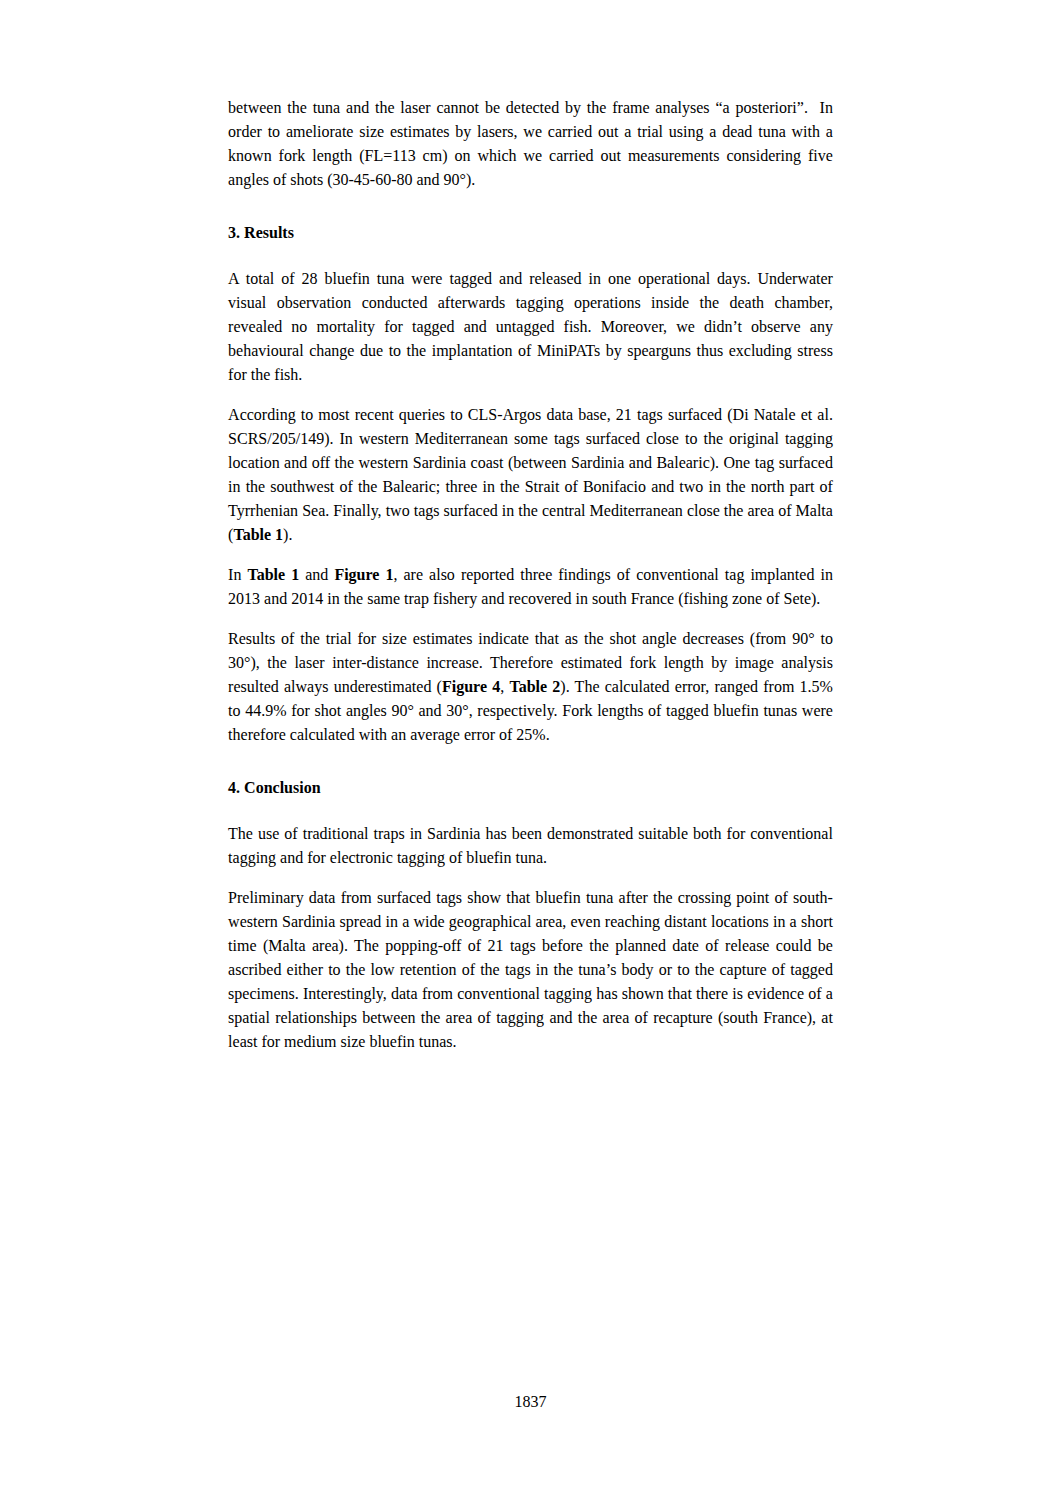between the tuna and the laser cannot be detected by the frame analyses “a posteriori”. In order to ameliorate size estimates by lasers, we carried out a trial using a dead tuna with a known fork length (FL=113 cm) on which we carried out measurements considering five angles of shots (30-45-60-80 and 90°).
3. Results
A total of 28 bluefin tuna were tagged and released in one operational days. Underwater visual observation conducted afterwards tagging operations inside the death chamber, revealed no mortality for tagged and untagged fish. Moreover, we didn’t observe any behavioural change due to the implantation of MiniPATs by spearguns thus excluding stress for the fish.
According to most recent queries to CLS-Argos data base, 21 tags surfaced (Di Natale et al. SCRS/205/149). In western Mediterranean some tags surfaced close to the original tagging location and off the western Sardinia coast (between Sardinia and Balearic). One tag surfaced in the southwest of the Balearic; three in the Strait of Bonifacio and two in the north part of Tyrrhenian Sea. Finally, two tags surfaced in the central Mediterranean close the area of Malta (Table 1).
In Table 1 and Figure 1, are also reported three findings of conventional tag implanted in 2013 and 2014 in the same trap fishery and recovered in south France (fishing zone of Sete).
Results of the trial for size estimates indicate that as the shot angle decreases (from 90° to 30°), the laser inter-distance increase. Therefore estimated fork length by image analysis resulted always underestimated (Figure 4, Table 2). The calculated error, ranged from 1.5% to 44.9% for shot angles 90° and 30°, respectively. Fork lengths of tagged bluefin tunas were therefore calculated with an average error of 25%.
4. Conclusion
The use of traditional traps in Sardinia has been demonstrated suitable both for conventional tagging and for electronic tagging of bluefin tuna.
Preliminary data from surfaced tags show that bluefin tuna after the crossing point of south-western Sardinia spread in a wide geographical area, even reaching distant locations in a short time (Malta area). The popping-off of 21 tags before the planned date of release could be ascribed either to the low retention of the tags in the tuna’s body or to the capture of tagged specimens. Interestingly, data from conventional tagging has shown that there is evidence of a spatial relationships between the area of tagging and the area of recapture (south France), at least for medium size bluefin tunas.
1837